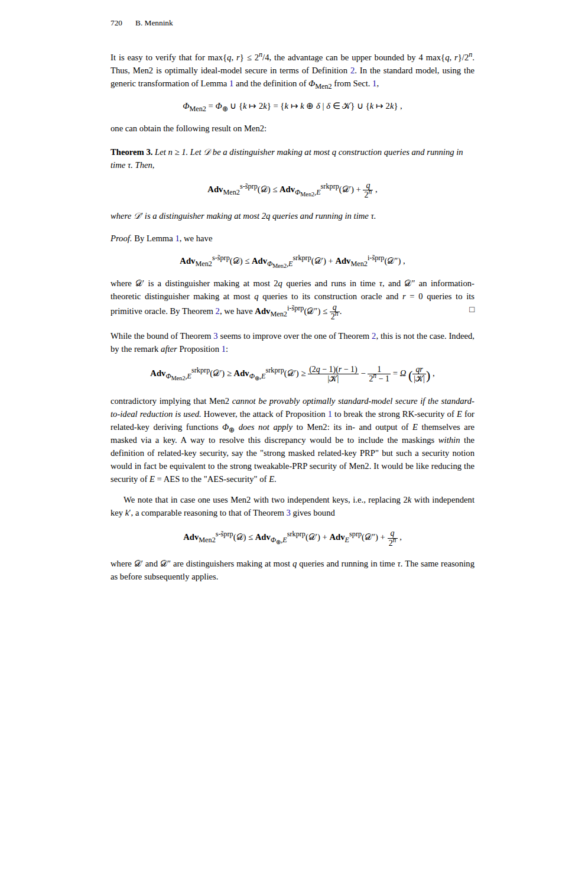720 B. Mennink
It is easy to verify that for max{q, r} ≤ 2n/4, the advantage can be upper bounded by 4 max{q, r}/2n. Thus, Men2 is optimally ideal-model secure in terms of Definition 2. In the standard model, using the generic transformation of Lemma 1 and the definition of ΦMen2 from Sect. 1,
ΦMen2 = Φ⊕ ∪ {k ↦ 2k} = {k ↦ k ⊕ δ | δ ∈ 𝒦} ∪ {k ↦ 2k} ,
one can obtain the following result on Men2:
Theorem 3. Let n ≥ 1. Let 𝒟 be a distinguisher making at most q construction queries and running in time τ. Then,
AdvMen2s-s̃prp(𝒟) ≤ AdvΦMen2,Esrkprp(𝒟′) + q 2n ,
where 𝒟′ is a distinguisher making at most 2q queries and running in time τ.
Proof. By Lemma 1, we have
AdvMen2s-s̃prp(𝒟) ≤ AdvΦMen2,Esrkprp(𝒟′) + AdvMen2i-s̃prp(𝒟″) ,
where 𝒟′ is a distinguisher making at most 2q queries and runs in time τ, and 𝒟″ an information-theoretic distinguisher making at most q queries to its construction oracle and r = 0 queries to its primitive oracle. By Theorem 2, we have AdvMen2i-s̃prp(𝒟″) ≤ q 2n. □
While the bound of Theorem 3 seems to improve over the one of Theorem 2, this is not the case. Indeed, by the remark after Proposition 1:
AdvΦMen2,Esrkprp(𝒟′) ≥ AdvΦ⊕,Esrkprp(𝒟′) ≥ (2q − 1)(r − 1)|𝒦| − 12n − 1 = Ω (qr|𝒦|) ,
contradictory implying that Men2 cannot be provably optimally standard-model secure if the standard-to-ideal reduction is used. However, the attack of Proposition 1 to break the strong RK-security of E for related-key deriving functions Φ⊕ does not apply to Men2: its in- and output of E themselves are masked via a key. A way to resolve this discrepancy would be to include the maskings within the definition of related-key security, say the "strong masked related-key PRP" but such a security notion would in fact be equivalent to the strong tweakable-PRP security of Men2. It would be like reducing the security of E = AES to the "AES-security" of E.
We note that in case one uses Men2 with two independent keys, i.e., replacing 2k with independent key k′, a comparable reasoning to that of Theorem 3 gives bound
AdvMen2s-s̃prp(𝒟) ≤ AdvΦ⊕,Esrkprp(𝒟′) + AdvEsprp(𝒟″) + q 2n ,
where 𝒟′ and 𝒟″ are distinguishers making at most q queries and running in time τ. The same reasoning as before subsequently applies.